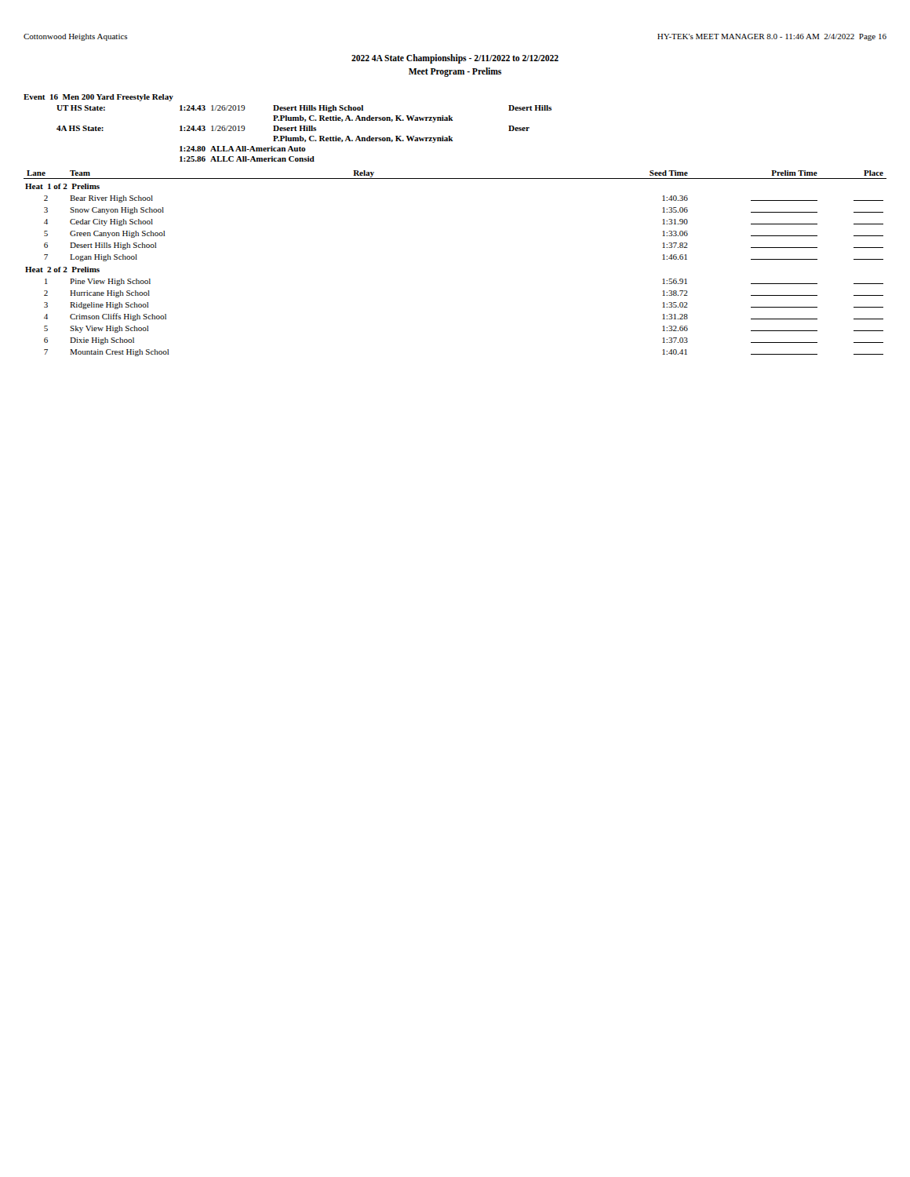Cottonwood Heights Aquatics
HY-TEK's MEET MANAGER 8.0 - 11:46 AM 2/4/2022 Page 16
2022 4A State Championships - 2/11/2022 to 2/12/2022
Meet Program - Prelims
Event 16 Men 200 Yard Freestyle Relay
| UT HS State: | 1:24.43 | 1/26/2019 | Desert Hills High School | Desert Hills |
| | | | P.Plumb, C. Rettie, A. Anderson, K. Wawrzyniak |
| 4A HS State: | 1:24.43 | 1/26/2019 | Desert Hills | Deser |
| | | | P.Plumb, C. Rettie, A. Anderson, K. Wawrzyniak |
| | 1:24.80 | ALLA All-American Auto |
| | 1:25.86 | ALLC All-American Consid |
| Lane | Team | Relay | Seed Time | Prelim Time | Place |
| --- | --- | --- | --- | --- | --- |
| Heat 1 of 2 Prelims |
| 2 | Bear River High School | | 1:40.36 | | |
| 3 | Snow Canyon High School | | 1:35.06 | | |
| 4 | Cedar City High School | | 1:31.90 | | |
| 5 | Green Canyon High School | | 1:33.06 | | |
| 6 | Desert Hills High School | | 1:37.82 | | |
| 7 | Logan High School | | 1:46.61 | | |
| Heat 2 of 2 Prelims |
| 1 | Pine View High School | | 1:56.91 | | |
| 2 | Hurricane High School | | 1:38.72 | | |
| 3 | Ridgeline High School | | 1:35.02 | | |
| 4 | Crimson Cliffs High School | | 1:31.28 | | |
| 5 | Sky View High School | | 1:32.66 | | |
| 6 | Dixie High School | | 1:37.03 | | |
| 7 | Mountain Crest High School | | 1:40.41 | | |